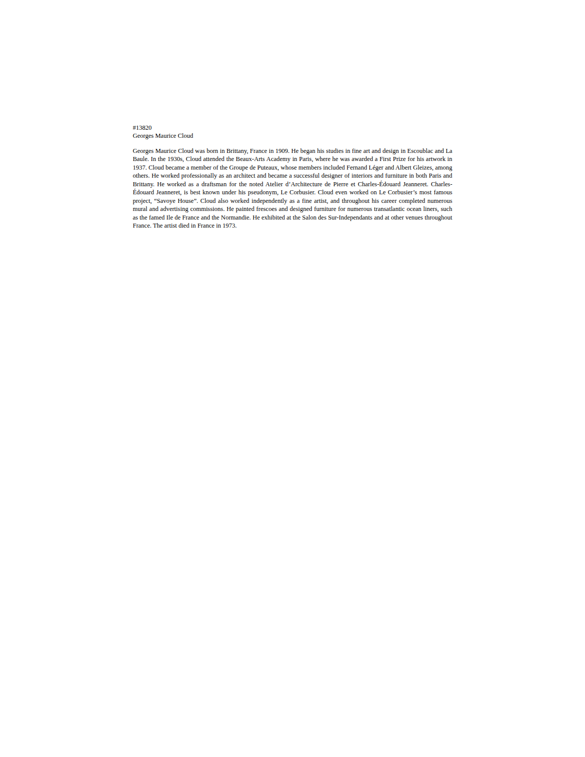#13820
Georges Maurice Cloud
Georges Maurice Cloud was born in Brittany, France in 1909. He began his studies in fine art and design in Escoublac and La Baule. In the 1930s, Cloud attended the Beaux-Arts Academy in Paris, where he was awarded a First Prize for his artwork in 1937. Cloud became a member of the Groupe de Puteaux, whose members included Fernand Léger and Albert Gleizes, among others. He worked professionally as an architect and became a successful designer of interiors and furniture in both Paris and Brittany. He worked as a draftsman for the noted Atelier d’Architecture de Pierre et Charles-Édouard Jeanneret. Charles-Édouard Jeanneret, is best known under his pseudonym, Le Corbusier. Cloud even worked on Le Corbusier’s most famous project, “Savoye House”. Cloud also worked independently as a fine artist, and throughout his career completed numerous mural and advertising commissions. He painted frescoes and designed furniture for numerous transatlantic ocean liners, such as the famed Ile de France and the Normandie. He exhibited at the Salon des Sur-Independants and at other venues throughout France. The artist died in France in 1973.